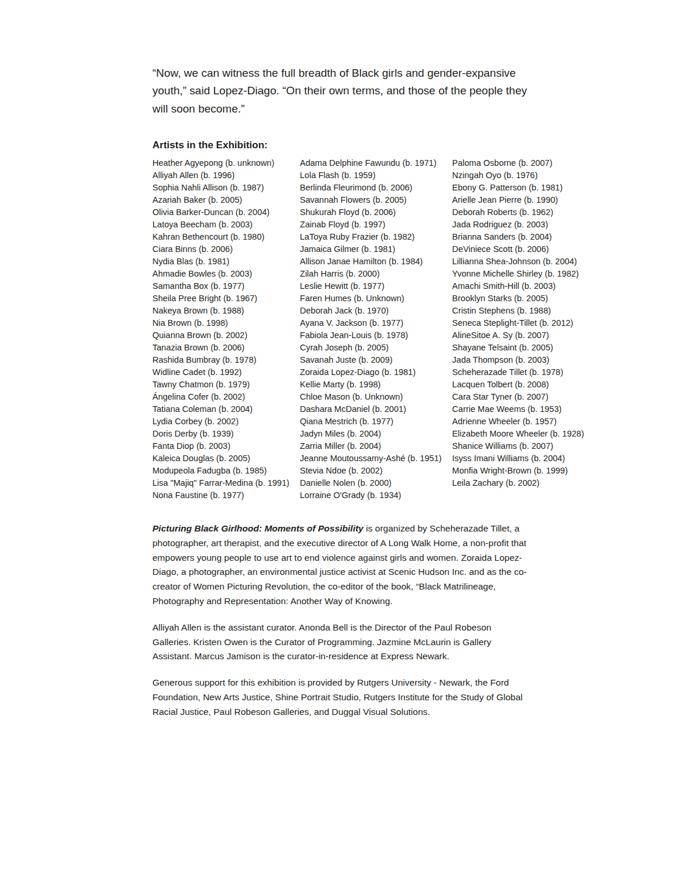“Now, we can witness the full breadth of Black girls and gender-expansive youth,” said Lopez-Diago. “On their own terms, and those of the people they will soon become.”
Artists in the Exhibition:
Heather Agyepong (b. unknown)
Alliyah Allen (b. 1996)
Sophia Nahli Allison (b. 1987)
Azariah Baker (b. 2005)
Olivia Barker-Duncan (b. 2004)
Latoya Beecham (b. 2003)
Kahran Bethencourt (b. 1980)
Ciara Binns (b. 2006)
Nydia Blas (b. 1981)
Ahmadie Bowles (b. 2003)
Samantha Box (b. 1977)
Sheila Pree Bright (b. 1967)
Nakeya Brown (b. 1988)
Nia Brown (b. 1998)
Quianna Brown (b. 2002)
Tanazia Brown (b. 2006)
Rashida Bumbray (b. 1978)
Widline Cadet (b. 1992)
Tawny Chatmon (b. 1979)
Ángelina Cofer (b. 2002)
Tatiana Coleman (b. 2004)
Lydia Corbey (b. 2002)
Doris Derby (b. 1939)
Fanta Diop (b. 2003)
Kaleica Douglas (b. 2005)
Modupeola Fadugba (b. 1985)
Lisa "Majiq" Farrar-Medina (b. 1991)
Nona Faustine (b. 1977)
Adama Delphine Fawundu (b. 1971)
Lola Flash (b. 1959)
Berlinda Fleurimond (b. 2006)
Savannah Flowers (b. 2005)
Shukurah Floyd (b. 2006)
Zainab Floyd (b. 1997)
LaToya Ruby Frazier (b. 1982)
Jamaica Gilmer (b. 1981)
Allison Janae Hamilton (b. 1984)
Zilah Harris (b. 2000)
Leslie Hewitt (b. 1977)
Faren Humes (b. Unknown)
Deborah Jack (b. 1970)
Ayana V. Jackson (b. 1977)
Fabiola Jean-Louis (b. 1978)
Cyrah Joseph (b. 2005)
Savanah Juste (b. 2009)
Zoraida Lopez-Diago (b. 1981)
Kellie Marty (b. 1998)
Chloe Mason (b. Unknown)
Dashara McDaniel (b. 2001)
Qiana Mestrich (b. 1977)
Jadyn Miles (b. 2004)
Zarria Miller (b. 2004)
Jeanne Moutoussamy-Ashé (b. 1951)
Stevia Ndoe (b. 2002)
Danielle Nolen (b. 2000)
Lorraine O'Grady (b. 1934)
Paloma Osborne (b. 2007)
Nzingah Oyo (b. 1976)
Ebony G. Patterson (b. 1981)
Arielle Jean Pierre (b. 1990)
Deborah Roberts (b. 1962)
Jada Rodriguez (b. 2003)
Brianna Sanders (b. 2004)
DeViniece Scott (b. 2006)
Lillianna Shea-Johnson (b. 2004)
Yvonne Michelle Shirley (b. 1982)
Amachi Smith-Hill (b. 2003)
Brooklyn Starks (b. 2005)
Cristin Stephens (b. 1988)
Seneca Steplight-Tillet (b. 2012)
AlineSitoe A. Sy (b. 2007)
Shayane Telsaint (b. 2005)
Jada Thompson (b. 2003)
Scheherazade Tillet (b. 1978)
Lacquen Tolbert (b. 2008)
Cara Star Tyner (b. 2007)
Carrie Mae Weems (b. 1953)
Adrienne Wheeler (b. 1957)
Elizabeth Moore Wheeler (b. 1928)
Shanice Williams (b. 2007)
Isyss Imani Williams (b. 2004)
Monfia Wright-Brown (b. 1999)
Leila Zachary (b. 2002)
Picturing Black Girlhood: Moments of Possibility is organized by Scheherazade Tillet, a photographer, art therapist, and the executive director of A Long Walk Home, a non-profit that empowers young people to use art to end violence against girls and women. Zoraida Lopez-Diago, a photographer, an environmental justice activist at Scenic Hudson Inc. and as the co-creator of Women Picturing Revolution, the co-editor of the book, “Black Matrilineage, Photography and Representation: Another Way of Knowing.
Alliyah Allen is the assistant curator. Anonda Bell is the Director of the Paul Robeson Galleries. Kristen Owen is the Curator of Programming. Jazmine McLaurin is Gallery Assistant. Marcus Jamison is the curator-in-residence at Express Newark.
Generous support for this exhibition is provided by Rutgers University - Newark, the Ford Foundation, New Arts Justice, Shine Portrait Studio, Rutgers Institute for the Study of Global Racial Justice, Paul Robeson Galleries, and Duggal Visual Solutions.